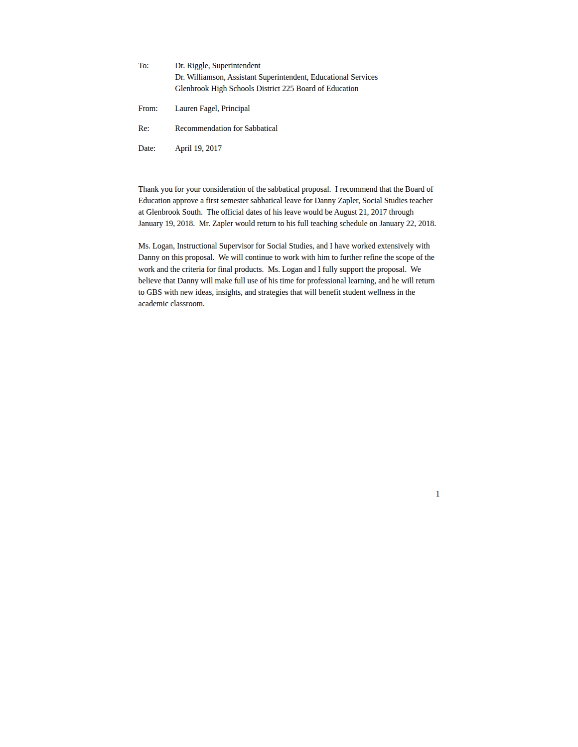| To: | Dr. Riggle, Superintendent Dr. Williamson, Assistant Superintendent, Educational Services Glenbrook High Schools District 225 Board of Education |
| From: | Lauren Fagel, Principal |
| Re: | Recommendation for Sabbatical |
| Date: | April 19, 2017 |
Thank you for your consideration of the sabbatical proposal. I recommend that the Board of Education approve a first semester sabbatical leave for Danny Zapler, Social Studies teacher at Glenbrook South. The official dates of his leave would be August 21, 2017 through January 19, 2018. Mr. Zapler would return to his full teaching schedule on January 22, 2018.
Ms. Logan, Instructional Supervisor for Social Studies, and I have worked extensively with Danny on this proposal. We will continue to work with him to further refine the scope of the work and the criteria for final products. Ms. Logan and I fully support the proposal. We believe that Danny will make full use of his time for professional learning, and he will return to GBS with new ideas, insights, and strategies that will benefit student wellness in the academic classroom.
1